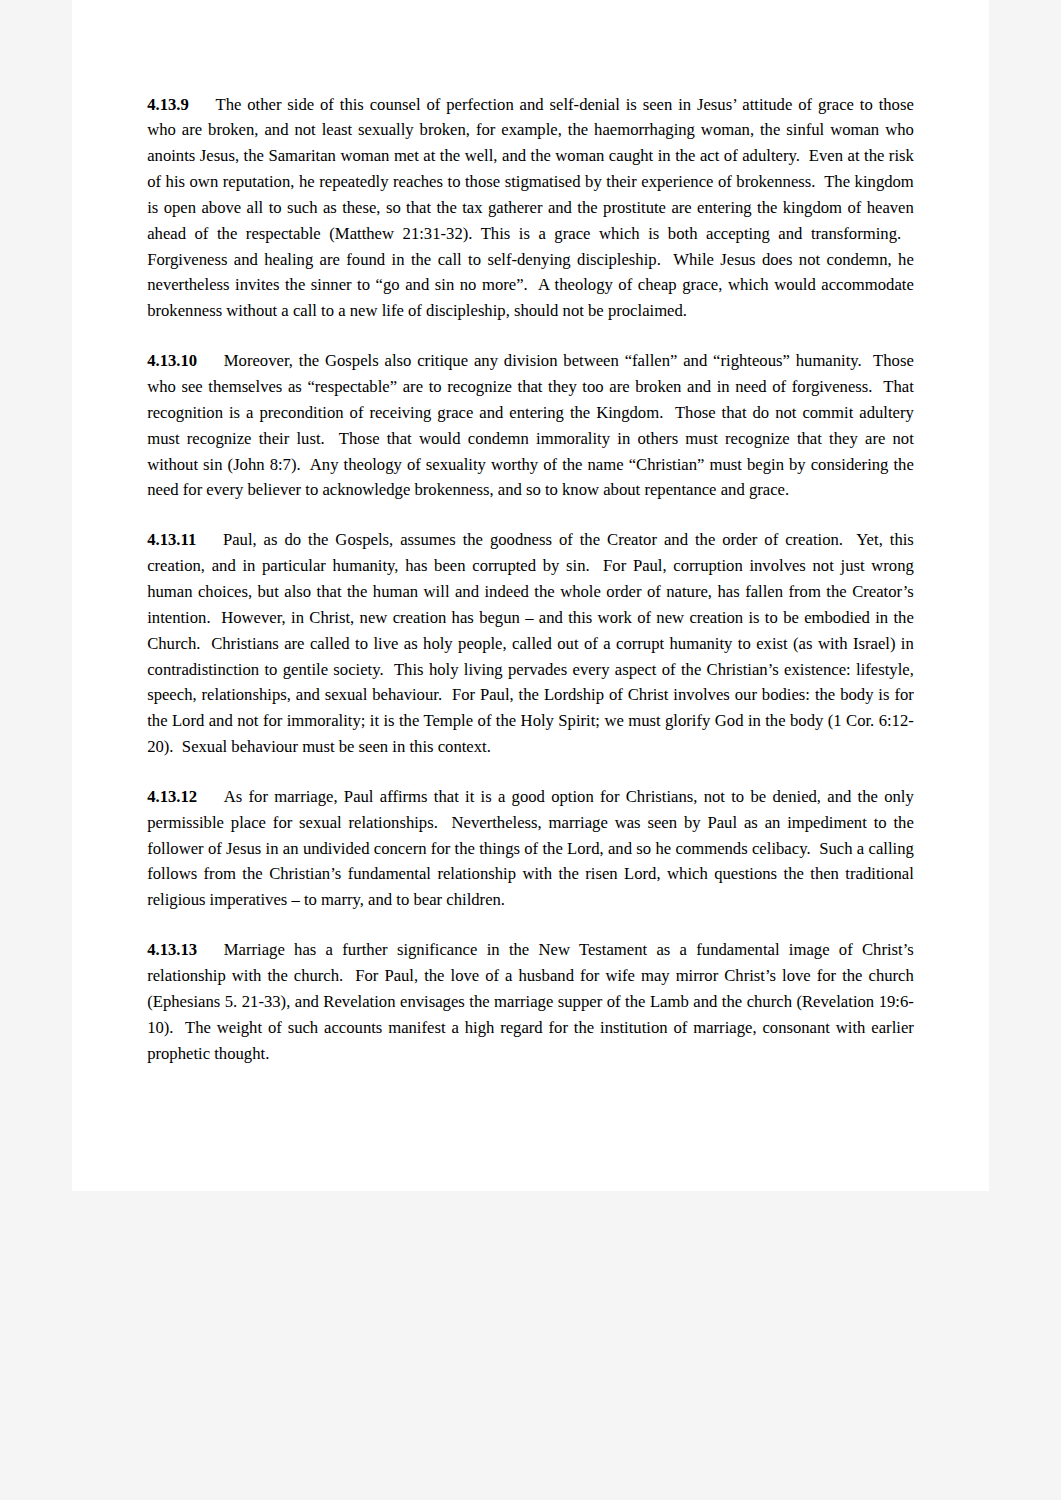4.13.9 The other side of this counsel of perfection and self-denial is seen in Jesus’ attitude of grace to those who are broken, and not least sexually broken, for example, the haemorrhaging woman, the sinful woman who anoints Jesus, the Samaritan woman met at the well, and the woman caught in the act of adultery. Even at the risk of his own reputation, he repeatedly reaches to those stigmatised by their experience of brokenness. The kingdom is open above all to such as these, so that the tax gatherer and the prostitute are entering the kingdom of heaven ahead of the respectable (Matthew 21:31-32). This is a grace which is both accepting and transforming. Forgiveness and healing are found in the call to self-denying discipleship. While Jesus does not condemn, he nevertheless invites the sinner to “go and sin no more”. A theology of cheap grace, which would accommodate brokenness without a call to a new life of discipleship, should not be proclaimed.
4.13.10 Moreover, the Gospels also critique any division between “fallen” and “righteous” humanity. Those who see themselves as “respectable” are to recognize that they too are broken and in need of forgiveness. That recognition is a precondition of receiving grace and entering the Kingdom. Those that do not commit adultery must recognize their lust. Those that would condemn immorality in others must recognize that they are not without sin (John 8:7). Any theology of sexuality worthy of the name “Christian” must begin by considering the need for every believer to acknowledge brokenness, and so to know about repentance and grace.
4.13.11 Paul, as do the Gospels, assumes the goodness of the Creator and the order of creation. Yet, this creation, and in particular humanity, has been corrupted by sin. For Paul, corruption involves not just wrong human choices, but also that the human will and indeed the whole order of nature, has fallen from the Creator’s intention. However, in Christ, new creation has begun – and this work of new creation is to be embodied in the Church. Christians are called to live as holy people, called out of a corrupt humanity to exist (as with Israel) in contradistinction to gentile society. This holy living pervades every aspect of the Christian’s existence: lifestyle, speech, relationships, and sexual behaviour. For Paul, the Lordship of Christ involves our bodies: the body is for the Lord and not for immorality; it is the Temple of the Holy Spirit; we must glorify God in the body (1 Cor. 6:12-20). Sexual behaviour must be seen in this context.
4.13.12 As for marriage, Paul affirms that it is a good option for Christians, not to be denied, and the only permissible place for sexual relationships. Nevertheless, marriage was seen by Paul as an impediment to the follower of Jesus in an undivided concern for the things of the Lord, and so he commends celibacy. Such a calling follows from the Christian’s fundamental relationship with the risen Lord, which questions the then traditional religious imperatives – to marry, and to bear children.
4.13.13 Marriage has a further significance in the New Testament as a fundamental image of Christ’s relationship with the church. For Paul, the love of a husband for wife may mirror Christ’s love for the church (Ephesians 5. 21-33), and Revelation envisages the marriage supper of the Lamb and the church (Revelation 19:6-10). The weight of such accounts manifest a high regard for the institution of marriage, consonant with earlier prophetic thought.